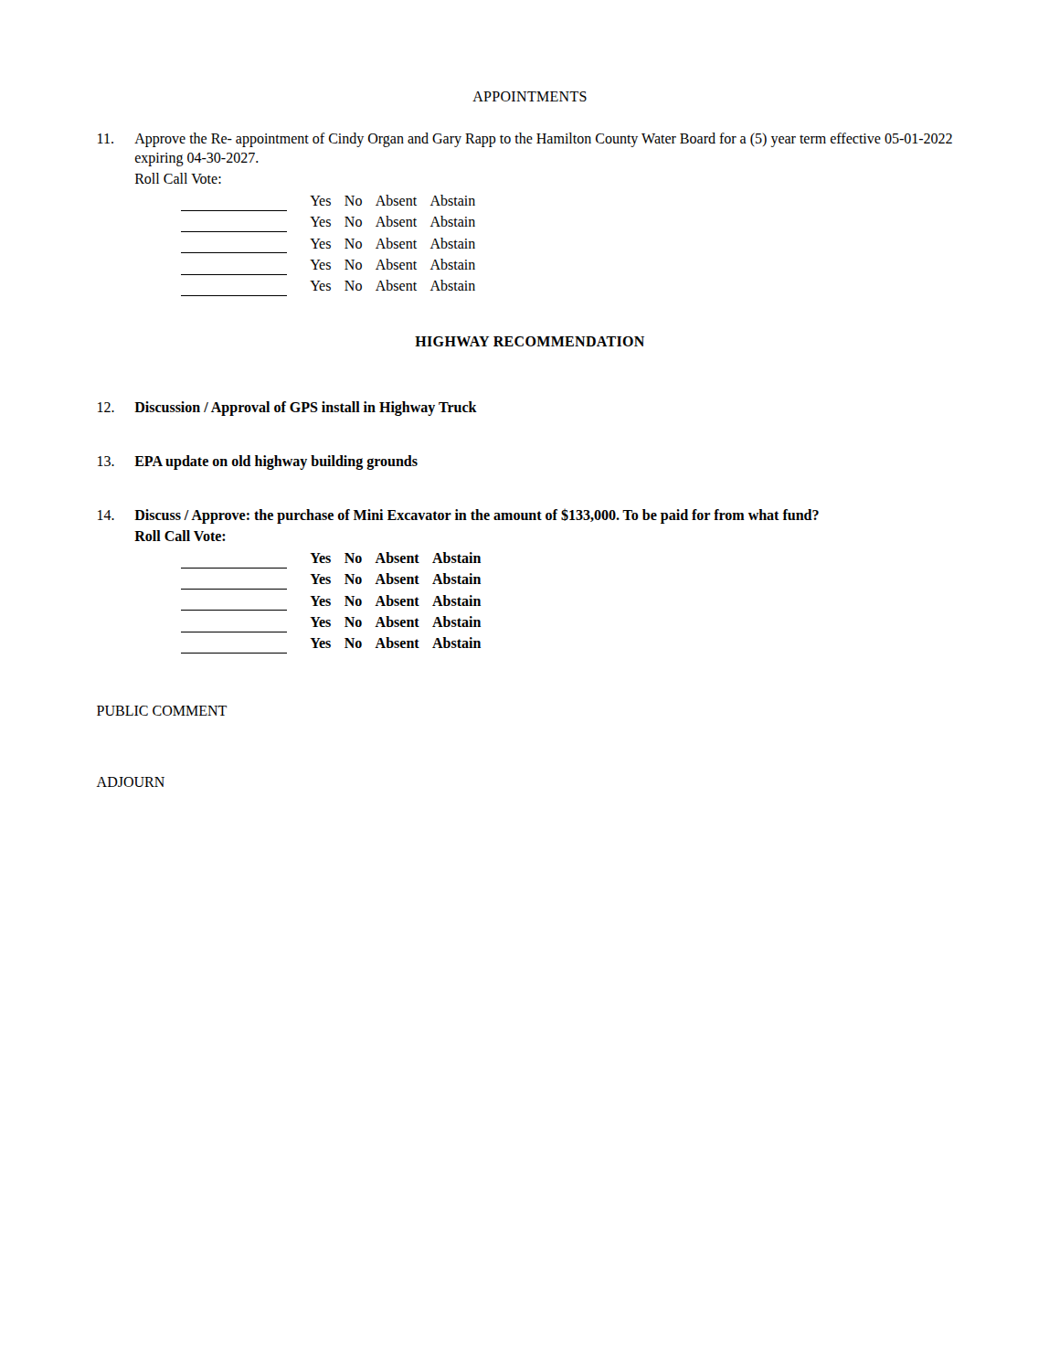APPOINTMENTS
11. Approve the Re- appointment of Cindy Organ and Gary Rapp to the Hamilton County Water Board for a (5) year term effective 05-01-2022 expiring 04-30-2027. Roll Call Vote:
| | Yes | No | Absent | Abstain |
| | Yes | No | Absent | Abstain |
| | Yes | No | Absent | Abstain |
| | Yes | No | Absent | Abstain |
| | Yes | No | Absent | Abstain |
HIGHWAY RECOMMENDATION
12. Discussion / Approval of GPS install in Highway Truck
13. EPA update on old highway building grounds
14. Discuss / Approve: the purchase of Mini Excavator in the amount of $133,000. To be paid for from what fund? Roll Call Vote:
| | Yes | No | Absent | Abstain |
| | Yes | No | Absent | Abstain |
| | Yes | No | Absent | Abstain |
| | Yes | No | Absent | Abstain |
| | Yes | No | Absent | Abstain |
PUBLIC COMMENT
ADJOURN